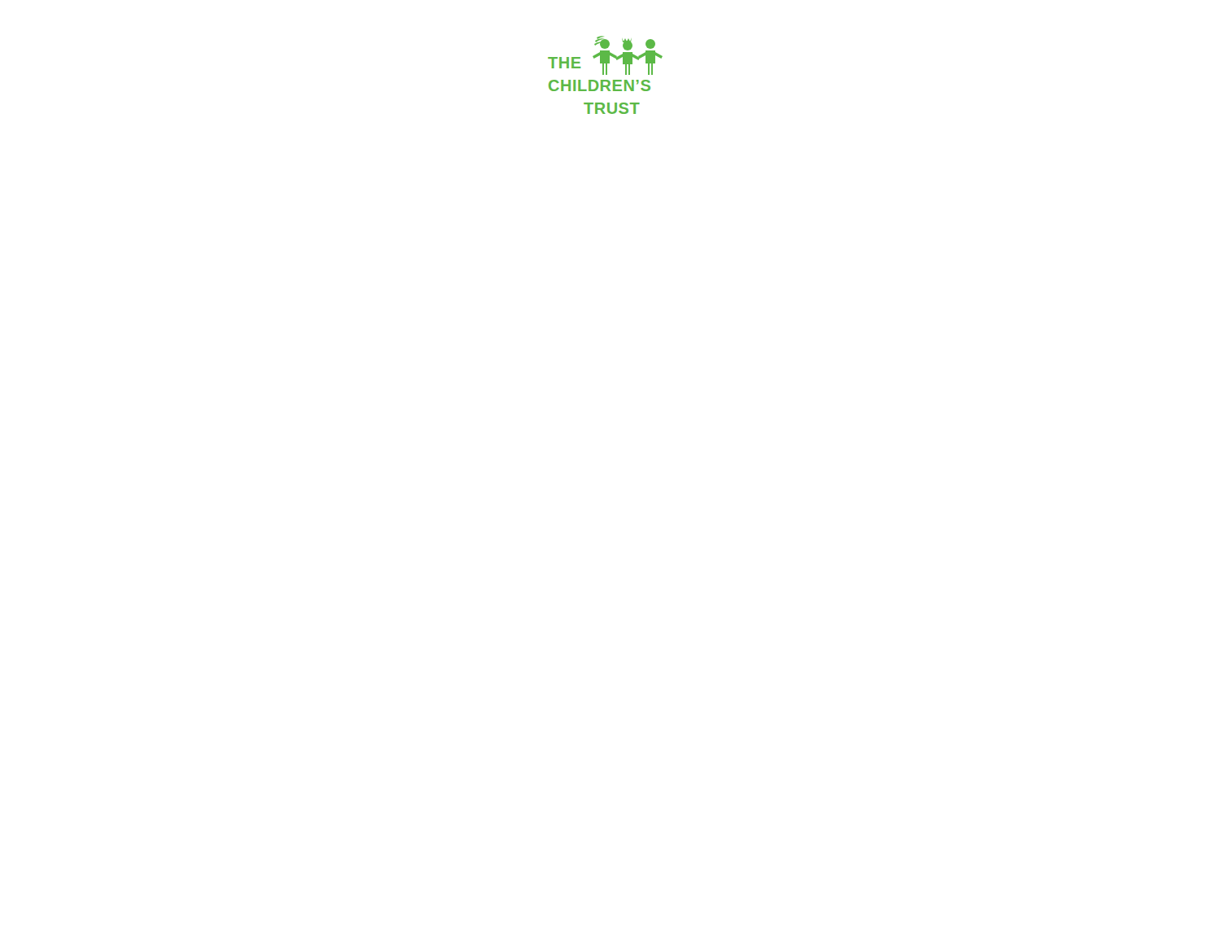THE CHILDREN’S TRUST